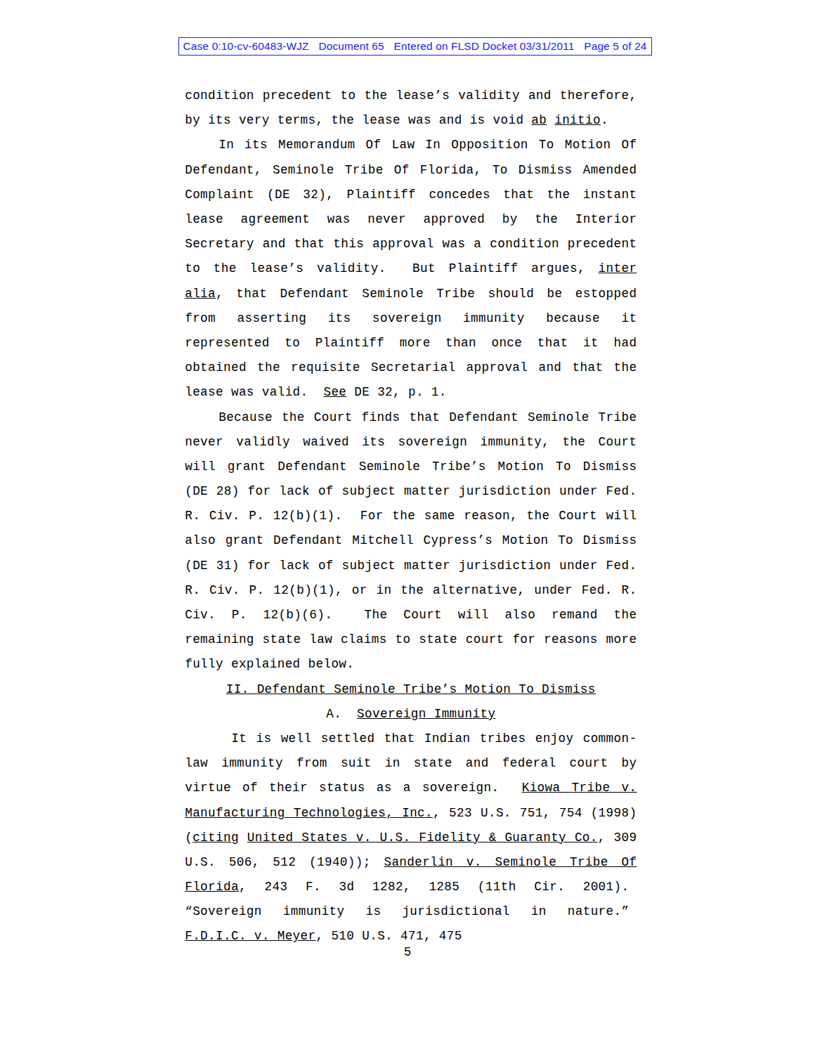Case 0:10-cv-60483-WJZ Document 65 Entered on FLSD Docket 03/31/2011 Page 5 of 24
condition precedent to the lease’s validity and therefore, by its very terms, the lease was and is void ab initio.
In its Memorandum Of Law In Opposition To Motion Of Defendant, Seminole Tribe Of Florida, To Dismiss Amended Complaint (DE 32), Plaintiff concedes that the instant lease agreement was never approved by the Interior Secretary and that this approval was a condition precedent to the lease’s validity. But Plaintiff argues, inter alia, that Defendant Seminole Tribe should be estopped from asserting its sovereign immunity because it represented to Plaintiff more than once that it had obtained the requisite Secretarial approval and that the lease was valid. See DE 32, p. 1.
Because the Court finds that Defendant Seminole Tribe never validly waived its sovereign immunity, the Court will grant Defendant Seminole Tribe’s Motion To Dismiss (DE 28) for lack of subject matter jurisdiction under Fed. R. Civ. P. 12(b)(1). For the same reason, the Court will also grant Defendant Mitchell Cypress’s Motion To Dismiss (DE 31) for lack of subject matter jurisdiction under Fed. R. Civ. P. 12(b)(1), or in the alternative, under Fed. R. Civ. P. 12(b)(6). The Court will also remand the remaining state law claims to state court for reasons more fully explained below.
II. Defendant Seminole Tribe’s Motion To Dismiss
A. Sovereign Immunity
It is well settled that Indian tribes enjoy common-law immunity from suit in state and federal court by virtue of their status as a sovereign. Kiowa Tribe v. Manufacturing Technologies, Inc., 523 U.S. 751, 754 (1998) (citing United States v. U.S. Fidelity & Guaranty Co., 309 U.S. 506, 512 (1940)); Sanderlin v. Seminole Tribe Of Florida, 243 F. 3d 1282, 1285 (11th Cir. 2001). “Sovereign immunity is jurisdictional in nature.” F.D.I.C. v. Meyer, 510 U.S. 471, 475
5